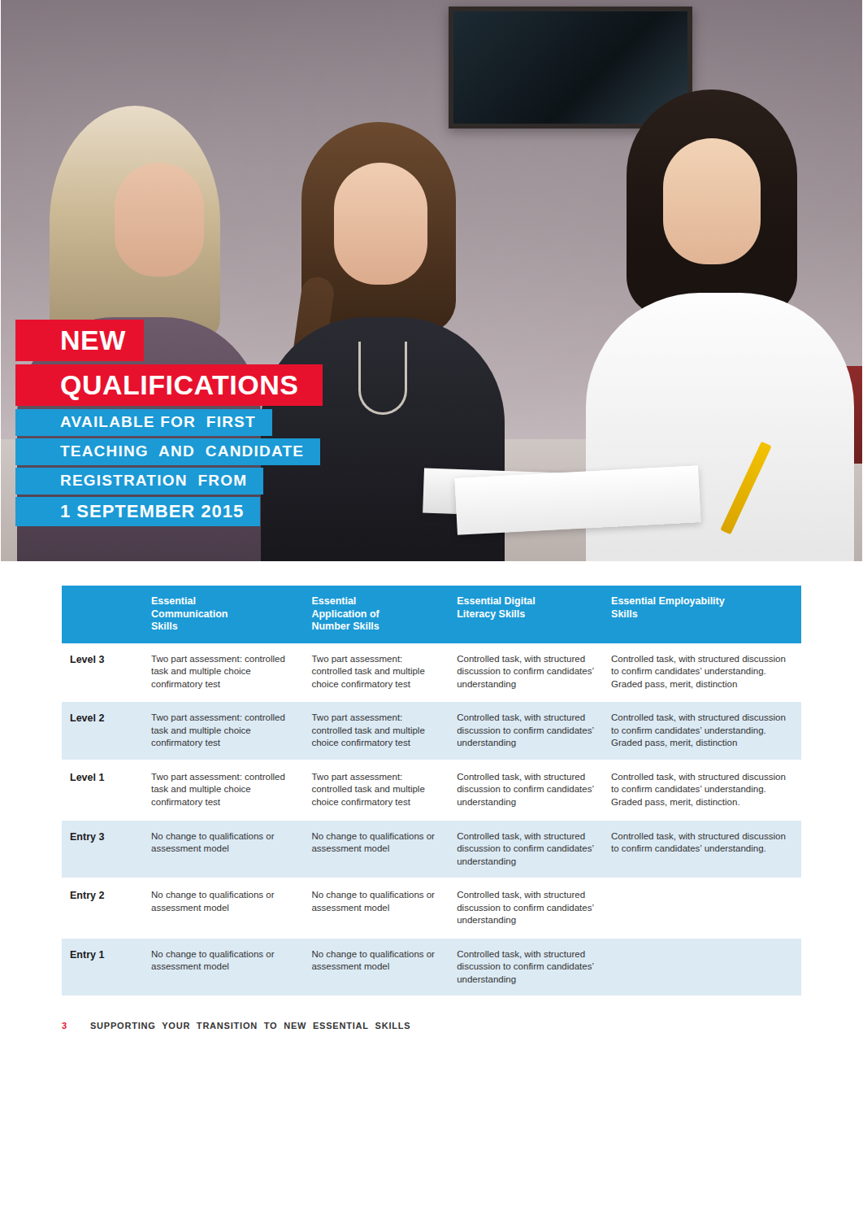NEW
QUALIFICATIONS
AVAILABLE FOR FIRST
TEACHING AND CANDIDATE
REGISTRATION FROM
1 SEPTEMBER 2015
| | Essential Communication Skills | Essential Application of Number Skills | Essential Digital Literacy Skills | Essential Employability Skills |
| --- | --- | --- | --- | --- |
| Level 3 | Two part assessment: controlled task and multiple choice confirmatory test | Two part assessment: controlled task and multiple choice confirmatory test | Controlled task, with structured discussion to confirm candidates’ understanding | Controlled task, with structured discussion to confirm candidates’ understanding. Graded pass, merit, distinction |
| Level 2 | Two part assessment: controlled task and multiple choice confirmatory test | Two part assessment: controlled task and multiple choice confirmatory test | Controlled task, with structured discussion to confirm candidates’ understanding | Controlled task, with structured discussion to confirm candidates’ understanding. Graded pass, merit, distinction |
| Level 1 | Two part assessment: controlled task and multiple choice confirmatory test | Two part assessment: controlled task and multiple choice confirmatory test | Controlled task, with structured discussion to confirm candidates’ understanding | Controlled task, with structured discussion to confirm candidates’ understanding. Graded pass, merit, distinction. |
| Entry 3 | No change to qualifications or assessment model | No change to qualifications or assessment model | Controlled task, with structured discussion to confirm candidates’ understanding | Controlled task, with structured discussion to confirm candidates’ understanding. |
| Entry 2 | No change to qualifications or assessment model | No change to qualifications or assessment model | Controlled task, with structured discussion to confirm candidates’ understanding | |
| Entry 1 | No change to qualifications or assessment model | No change to qualifications or assessment model | Controlled task, with structured discussion to confirm candidates’ understanding | |
3 SUPPORTING YOUR TRANSITION TO NEW ESSENTIAL SKILLS